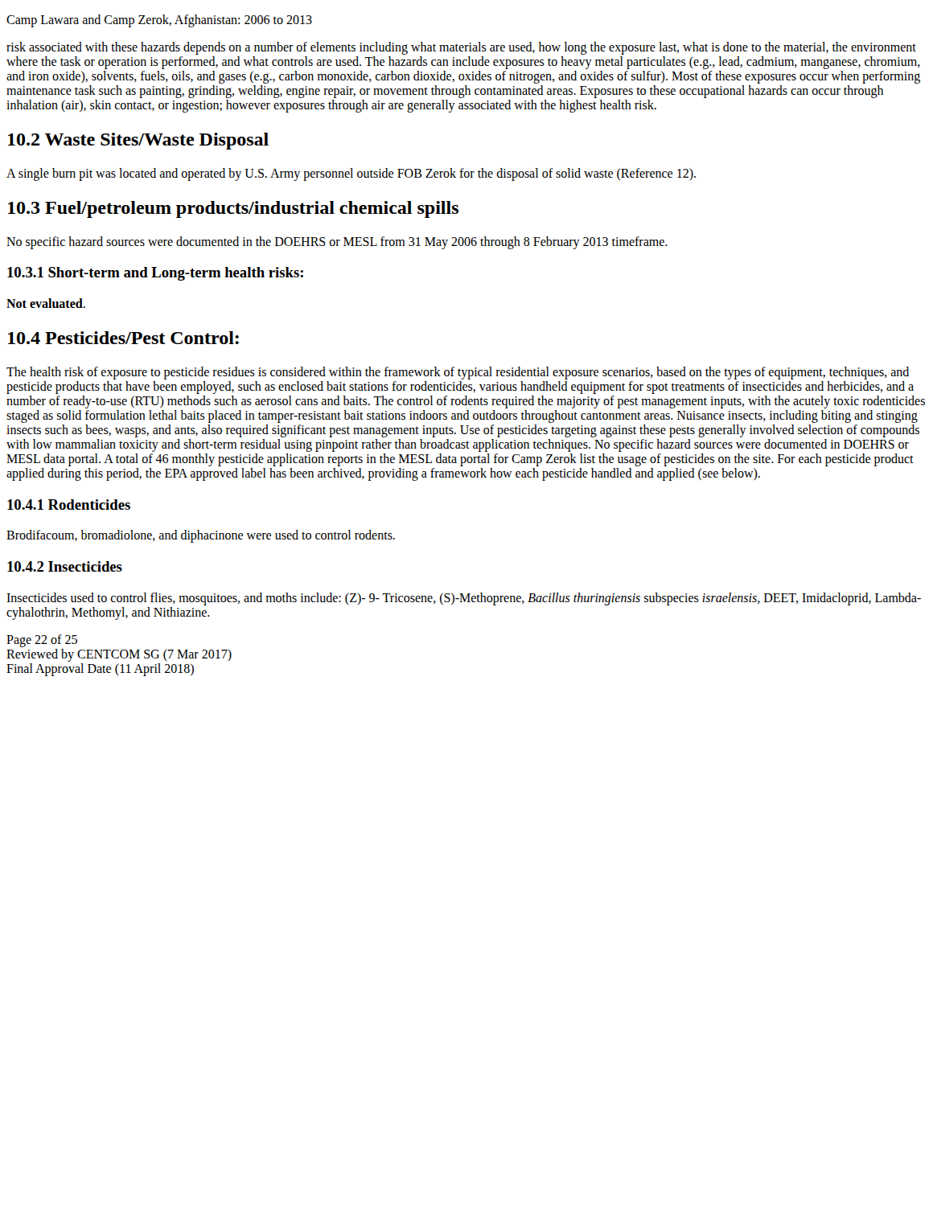Camp Lawara and Camp Zerok, Afghanistan: 2006 to 2013
risk associated with these hazards depends on a number of elements including what materials are used, how long the exposure last, what is done to the material, the environment where the task or operation is performed, and what controls are used. The hazards can include exposures to heavy metal particulates (e.g., lead, cadmium, manganese, chromium, and iron oxide), solvents, fuels, oils, and gases (e.g., carbon monoxide, carbon dioxide, oxides of nitrogen, and oxides of sulfur). Most of these exposures occur when performing maintenance task such as painting, grinding, welding, engine repair, or movement through contaminated areas. Exposures to these occupational hazards can occur through inhalation (air), skin contact, or ingestion; however exposures through air are generally associated with the highest health risk.
10.2 Waste Sites/Waste Disposal
A single burn pit was located and operated by U.S. Army personnel outside FOB Zerok for the disposal of solid waste (Reference 12).
10.3 Fuel/petroleum products/industrial chemical spills
No specific hazard sources were documented in the DOEHRS or MESL from 31 May 2006 through 8 February 2013 timeframe.
10.3.1 Short-term and Long-term health risks:
Not evaluated.
10.4 Pesticides/Pest Control:
The health risk of exposure to pesticide residues is considered within the framework of typical residential exposure scenarios, based on the types of equipment, techniques, and pesticide products that have been employed, such as enclosed bait stations for rodenticides, various handheld equipment for spot treatments of insecticides and herbicides, and a number of ready-to-use (RTU) methods such as aerosol cans and baits. The control of rodents required the majority of pest management inputs, with the acutely toxic rodenticides staged as solid formulation lethal baits placed in tamper-resistant bait stations indoors and outdoors throughout cantonment areas. Nuisance insects, including biting and stinging insects such as bees, wasps, and ants, also required significant pest management inputs. Use of pesticides targeting against these pests generally involved selection of compounds with low mammalian toxicity and short-term residual using pinpoint rather than broadcast application techniques. No specific hazard sources were documented in DOEHRS or MESL data portal. A total of 46 monthly pesticide application reports in the MESL data portal for Camp Zerok list the usage of pesticides on the site. For each pesticide product applied during this period, the EPA approved label has been archived, providing a framework how each pesticide handled and applied (see below).
10.4.1 Rodenticides
Brodifacoum, bromadiolone, and diphacinone were used to control rodents.
10.4.2 Insecticides
Insecticides used to control flies, mosquitoes, and moths include: (Z)- 9- Tricosene, (S)-Methoprene, Bacillus thuringiensis subspecies israelensis, DEET, Imidacloprid, Lambda-cyhalothrin, Methomyl, and Nithiazine.
Page 22 of 25
Reviewed by CENTCOM SG (7 Mar 2017)
Final Approval Date (11 April 2018)